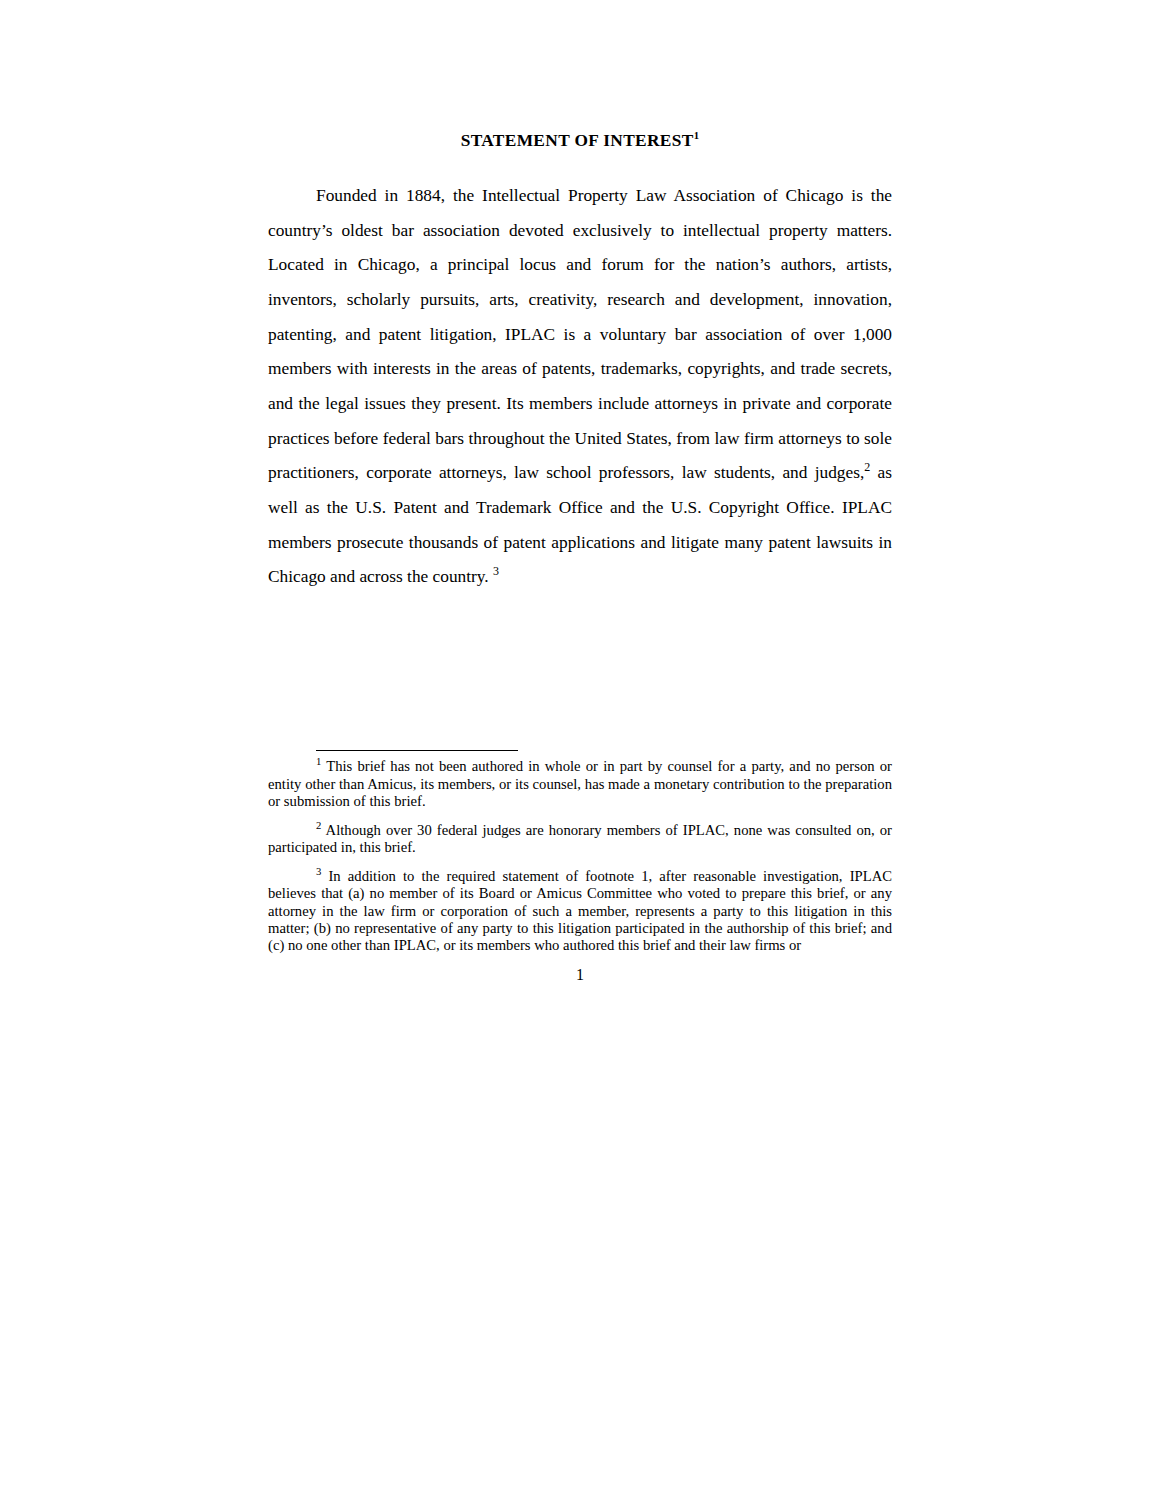STATEMENT OF INTEREST1
Founded in 1884, the Intellectual Property Law Association of Chicago is the country’s oldest bar association devoted exclusively to intellectual property matters. Located in Chicago, a principal locus and forum for the nation’s authors, artists, inventors, scholarly pursuits, arts, creativity, research and development, innovation, patenting, and patent litigation, IPLAC is a voluntary bar association of over 1,000 members with interests in the areas of patents, trademarks, copyrights, and trade secrets, and the legal issues they present. Its members include attorneys in private and corporate practices before federal bars throughout the United States, from law firm attorneys to sole practitioners, corporate attorneys, law school professors, law students, and judges,2 as well as the U.S. Patent and Trademark Office and the U.S. Copyright Office. IPLAC members prosecute thousands of patent applications and litigate many patent lawsuits in Chicago and across the country. 3
1 This brief has not been authored in whole or in part by counsel for a party, and no person or entity other than Amicus, its members, or its counsel, has made a monetary contribution to the preparation or submission of this brief.
2 Although over 30 federal judges are honorary members of IPLAC, none was consulted on, or participated in, this brief.
3 In addition to the required statement of footnote 1, after reasonable investigation, IPLAC believes that (a) no member of its Board or Amicus Committee who voted to prepare this brief, or any attorney in the law firm or corporation of such a member, represents a party to this litigation in this matter; (b) no representative of any party to this litigation participated in the authorship of this brief; and (c) no one other than IPLAC, or its members who authored this brief and their law firms or
1